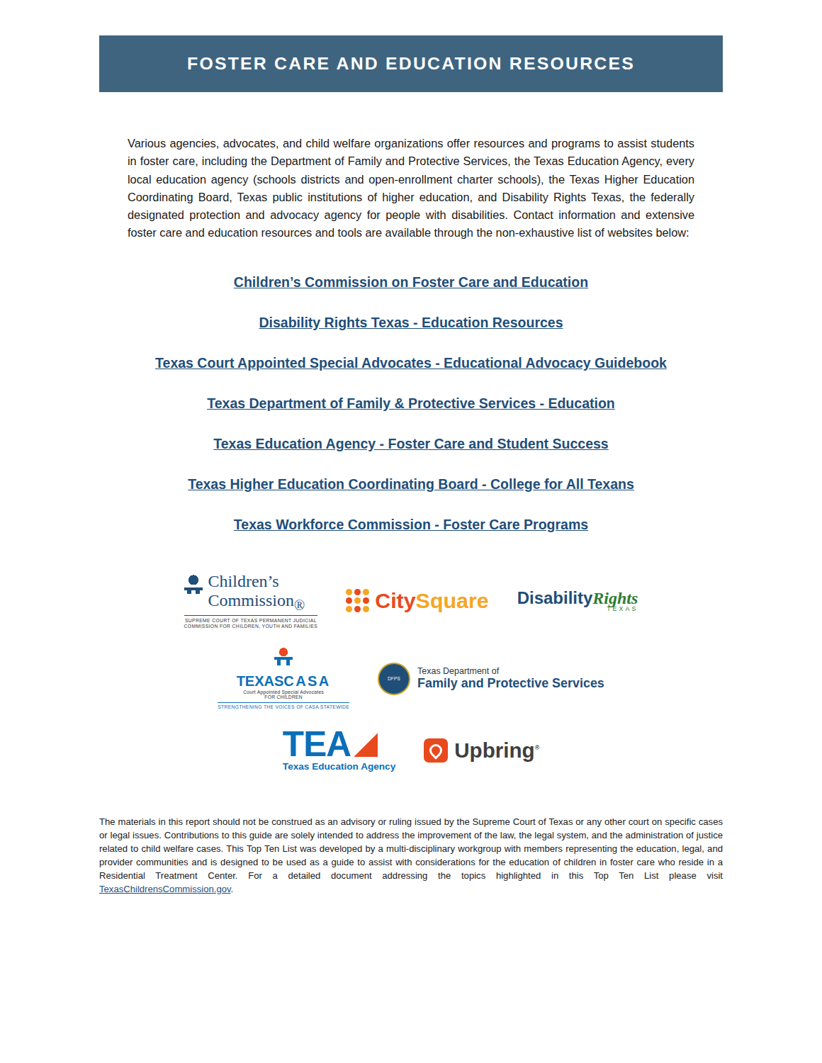Foster Care and Education Resources
Various agencies, advocates, and child welfare organizations offer resources and programs to assist students in foster care, including the Department of Family and Protective Services, the Texas Education Agency, every local education agency (schools districts and open-enrollment charter schools), the Texas Higher Education Coordinating Board, Texas public institutions of higher education, and Disability Rights Texas, the federally designated protection and advocacy agency for people with disabilities. Contact information and extensive foster care and education resources and tools are available through the non-exhaustive list of websites below:
Children’s Commission on Foster Care and Education Disability Rights Texas - Education Resources Texas Court Appointed Special Advocates - Educational Advocacy Guidebook Texas Department of Family & Protective Services - Education Texas Education Agency - Foster Care and Student Success Texas Higher Education Coordinating Board - College for All Texans Texas Workforce Commission - Foster Care Programs
Children’s
Commission®
Supreme Court of Texas Permanent Judicial
Commission for Children, Youth and Families
City Square
Disability Rights
TEXAS
TEXAS CASA
Court Appointed Special Advocates
FOR CHILDREN
STRENGTHENING THE VOICES OF CASA STATEWIDE
DFPS
Texas Department of
Family and Protective Services
TEA
Texas Education Agency
Upbring®
The materials in this report should not be construed as an advisory or ruling issued by the Supreme Court of Texas or any other court on specific cases or legal issues. Contributions to this guide are solely intended to address the improvement of the law, the legal system, and the administration of justice related to child welfare cases. This Top Ten List was developed by a multi-disciplinary workgroup with members representing the education, legal, and provider communities and is designed to be used as a guide to assist with considerations for the education of children in foster care who reside in a Residential Treatment Center. For a detailed document addressing the topics highlighted in this Top Ten List please visit TexasChildrensCommission.gov.